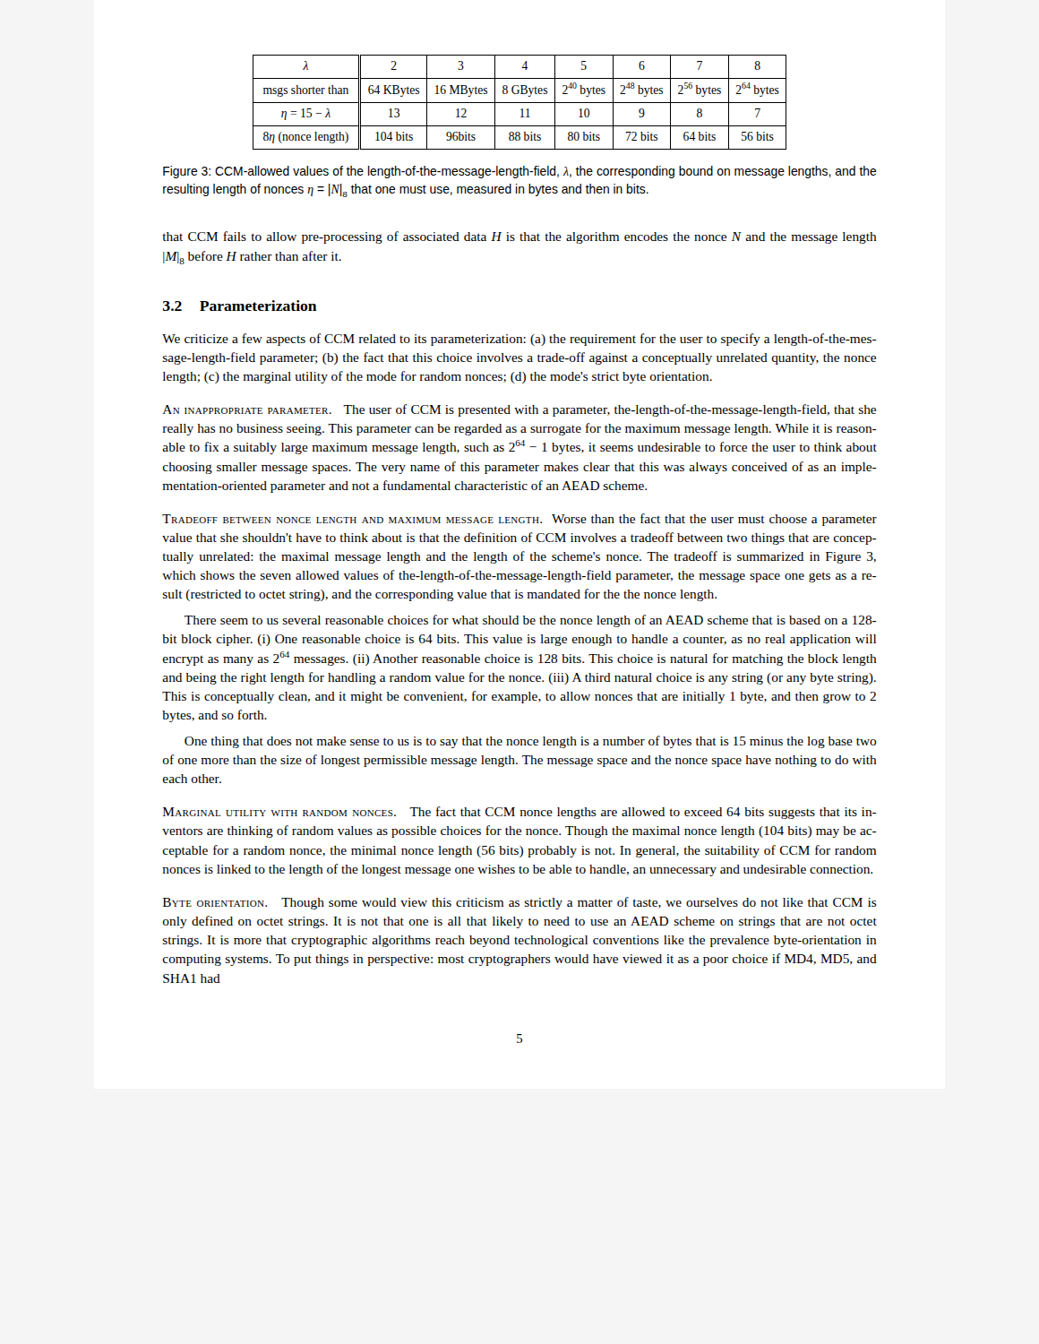| λ | 2 | 3 | 4 | 5 | 6 | 7 | 8 |
| msgs shorter than | 64 KBytes | 16 MBytes | 8 GBytes | 2 40 bytes | 2 48 bytes | 2 56 bytes | 2 64 bytes |
| η = 15 − λ | 13 | 12 | 11 | 10 | 9 | 8 | 7 |
| 8 η (nonce length) | 104 bits | 96bits | 88 bits | 80 bits | 72 bits | 64 bits | 56 bits |
Figure 3: CCM-allowed values of the length-of-the-message-length-field, λ, the corresponding bound on message lengths, and the resulting length of nonces η = |N|8 that one must use, measured in bytes and then in bits.
that CCM fails to allow pre-processing of associated data H is that the algorithm encodes the nonce N and the message length |M|8 before H rather than after it.
3.2 Parameterization
We criticize a few aspects of CCM related to its parameterization: (a) the requirement for the user to specify a length-of-the-message-length-field parameter; (b) the fact that this choice involves a trade-off against a conceptually unrelated quantity, the nonce length; (c) the marginal utility of the mode for random nonces; (d) the mode's strict byte orientation.
An inappropriate parameter. The user of CCM is presented with a parameter, the-length-of-the-message-length-field, that she really has no business seeing. This parameter can be regarded as a surrogate for the maximum message length. While it is reasonable to fix a suitably large maximum message length, such as 264 − 1 bytes, it seems undesirable to force the user to think about choosing smaller message spaces. The very name of this parameter makes clear that this was always conceived of as an implementation-oriented parameter and not a fundamental characteristic of an AEAD scheme.
Tradeoff between nonce length and maximum message length. Worse than the fact that the user must choose a parameter value that she shouldn't have to think about is that the definition of CCM involves a tradeoff between two things that are conceptually unrelated: the maximal message length and the length of the scheme's nonce. The tradeoff is summarized in Figure 3, which shows the seven allowed values of the-length-of-the-message-length-field parameter, the message space one gets as a result (restricted to octet string), and the corresponding value that is mandated for the the nonce length.
There seem to us several reasonable choices for what should be the nonce length of an AEAD scheme that is based on a 128-bit block cipher. (i) One reasonable choice is 64 bits. This value is large enough to handle a counter, as no real application will encrypt as many as 264 messages. (ii) Another reasonable choice is 128 bits. This choice is natural for matching the block length and being the right length for handling a random value for the nonce. (iii) A third natural choice is any string (or any byte string). This is conceptually clean, and it might be convenient, for example, to allow nonces that are initially 1 byte, and then grow to 2 bytes, and so forth.
One thing that does not make sense to us is to say that the nonce length is a number of bytes that is 15 minus the log base two of one more than the size of longest permissible message length. The message space and the nonce space have nothing to do with each other.
Marginal utility with random nonces. The fact that CCM nonce lengths are allowed to exceed 64 bits suggests that its inventors are thinking of random values as possible choices for the nonce. Though the maximal nonce length (104 bits) may be acceptable for a random nonce, the minimal nonce length (56 bits) probably is not. In general, the suitability of CCM for random nonces is linked to the length of the longest message one wishes to be able to handle, an unnecessary and undesirable connection.
Byte orientation. Though some would view this criticism as strictly a matter of taste, we ourselves do not like that CCM is only defined on octet strings. It is not that one is all that likely to need to use an AEAD scheme on strings that are not octet strings. It is more that cryptographic algorithms reach beyond technological conventions like the prevalence byte-orientation in computing systems. To put things in perspective: most cryptographers would have viewed it as a poor choice if MD4, MD5, and SHA1 had
5